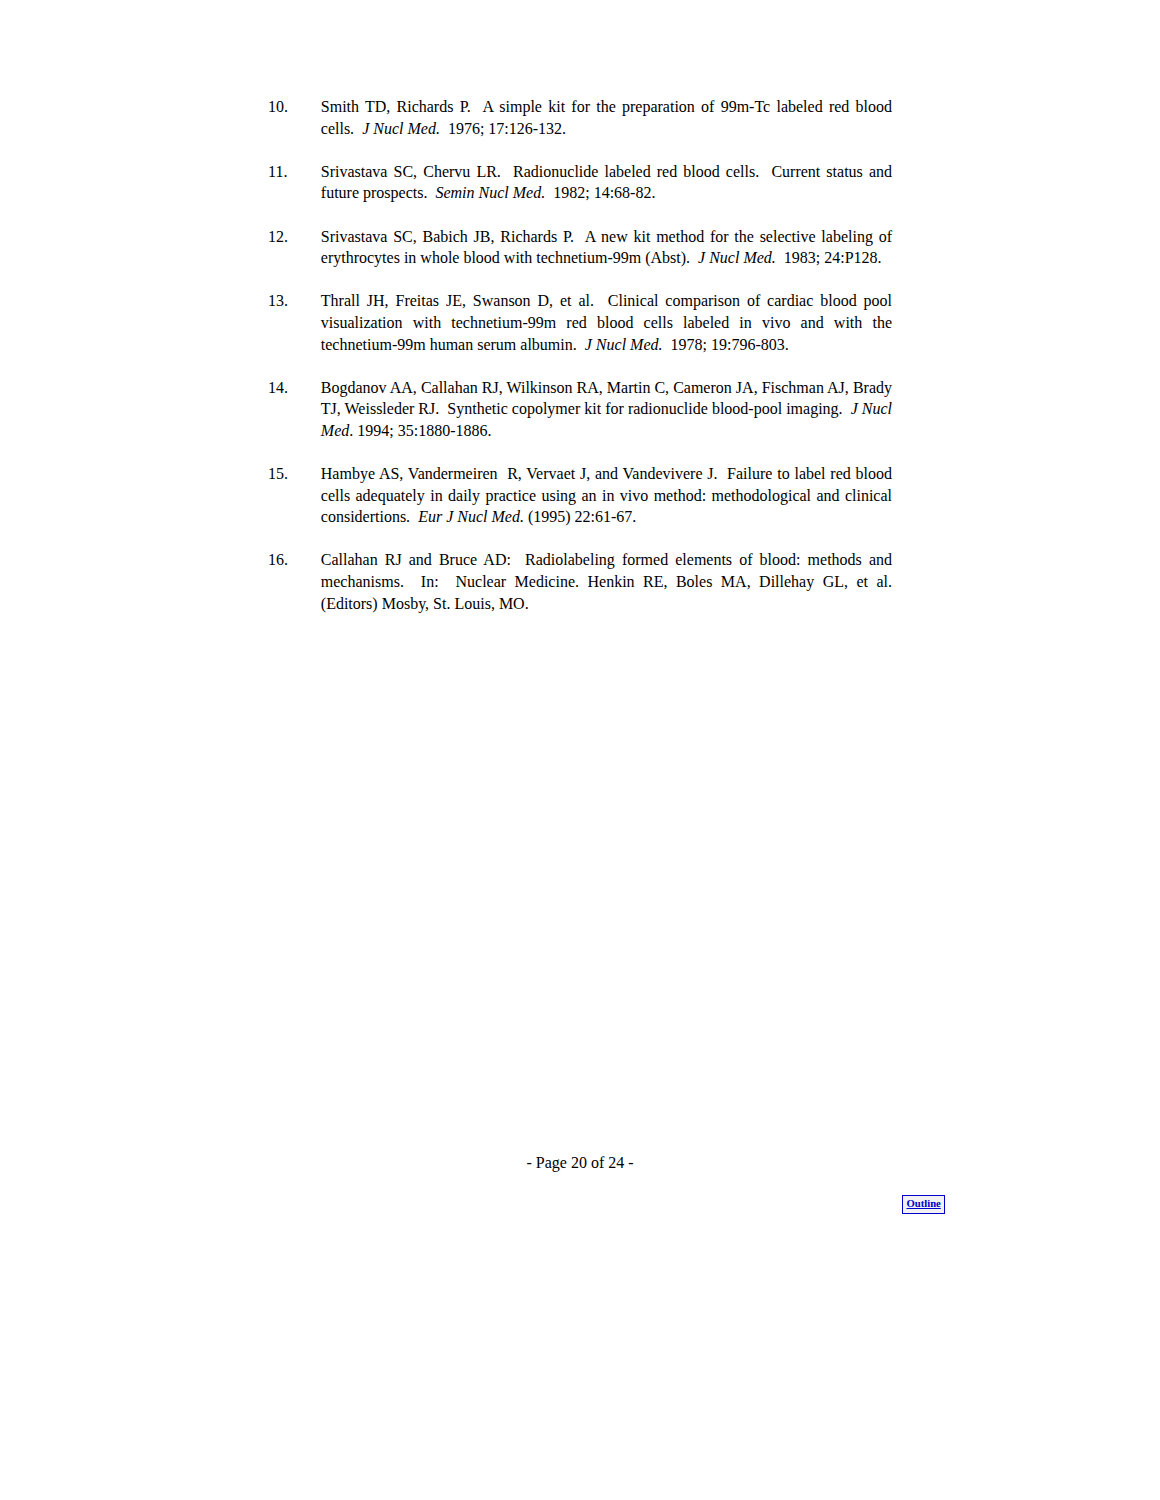Smith TD, Richards P. A simple kit for the preparation of 99m-Tc labeled red blood cells. J Nucl Med. 1976; 17:126-132.
Srivastava SC, Chervu LR. Radionuclide labeled red blood cells. Current status and future prospects. Semin Nucl Med. 1982; 14:68-82.
Srivastava SC, Babich JB, Richards P. A new kit method for the selective labeling of erythrocytes in whole blood with technetium-99m (Abst). J Nucl Med. 1983; 24:P128.
Thrall JH, Freitas JE, Swanson D, et al. Clinical comparison of cardiac blood pool visualization with technetium-99m red blood cells labeled in vivo and with the technetium-99m human serum albumin. J Nucl Med. 1978; 19:796-803.
Bogdanov AA, Callahan RJ, Wilkinson RA, Martin C, Cameron JA, Fischman AJ, Brady TJ, Weissleder RJ. Synthetic copolymer kit for radionuclide blood-pool imaging. J Nucl Med. 1994; 35:1880-1886.
Hambye AS, Vandermeiren R, Vervaet J, and Vandevivere J. Failure to label red blood cells adequately in daily practice using an in vivo method: methodological and clinical considertions. Eur J Nucl Med. (1995) 22:61-67.
Callahan RJ and Bruce AD: Radiolabeling formed elements of blood: methods and mechanisms. In: Nuclear Medicine. Henkin RE, Boles MA, Dillehay GL, et al. (Editors) Mosby, St. Louis, MO.
- Page 20 of 24 -
Outline